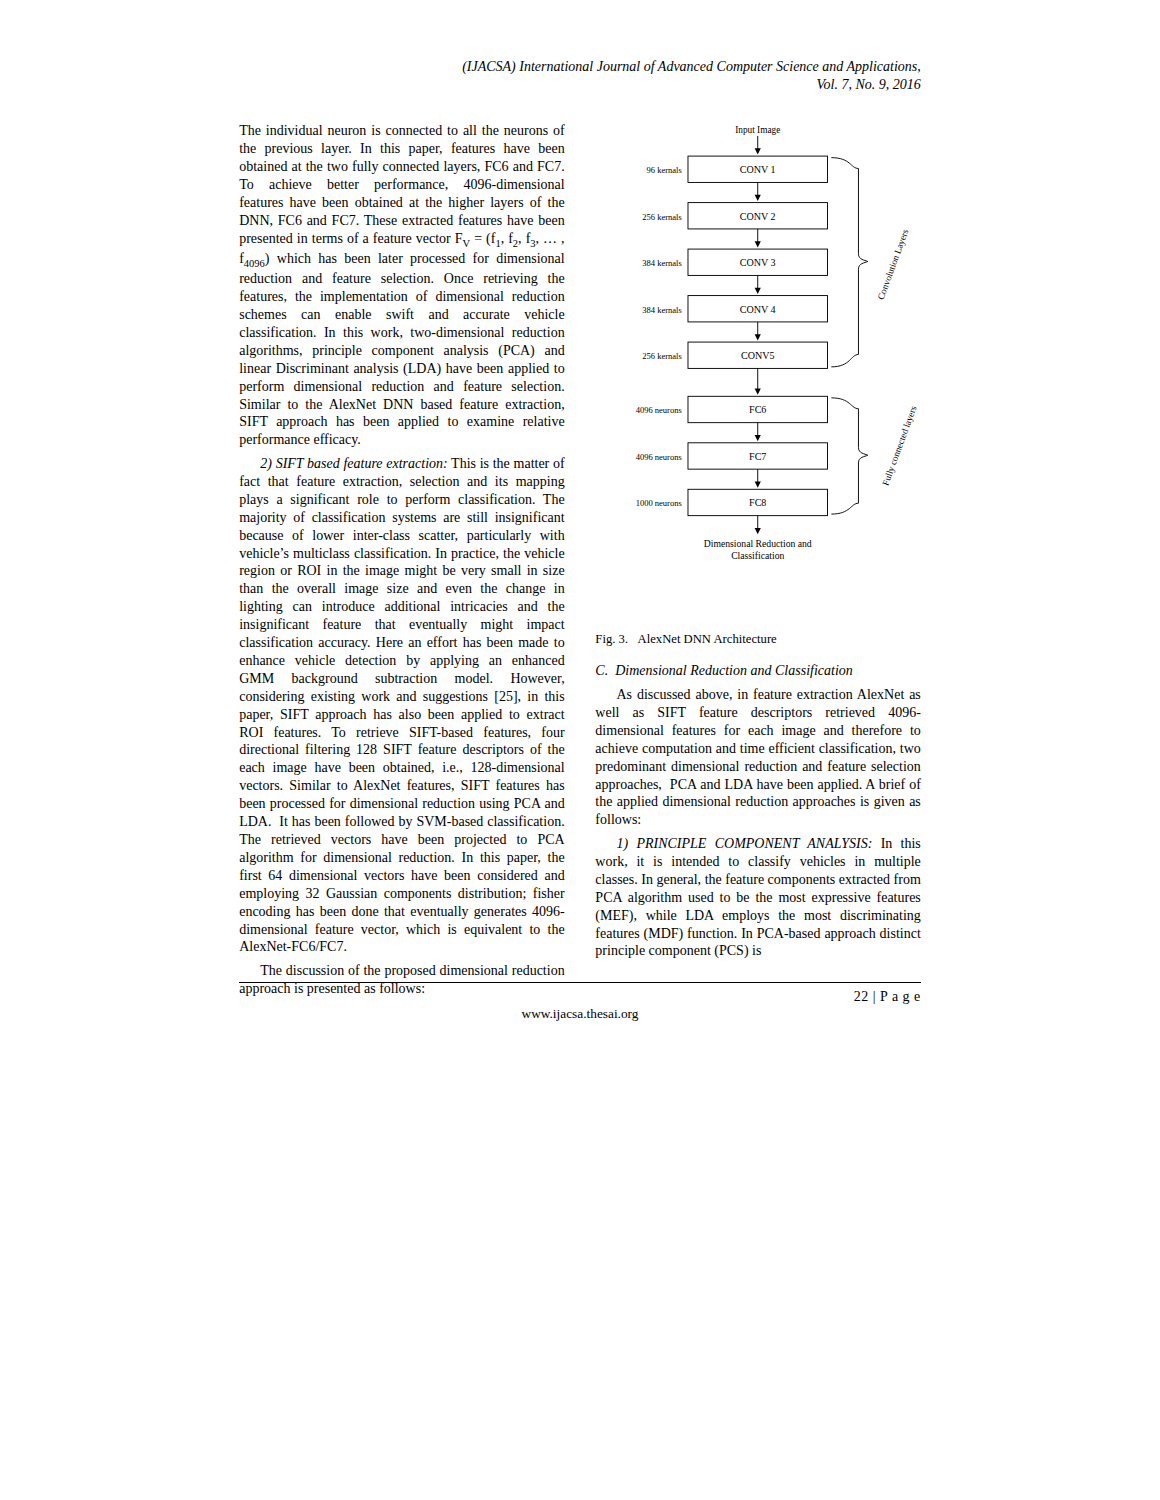(IJACSA) International Journal of Advanced Computer Science and Applications,
Vol. 7, No. 9, 2016
The individual neuron is connected to all the neurons of the previous layer. In this paper, features have been obtained at the two fully connected layers, FC6 and FC7. To achieve better performance, 4096-dimensional features have been obtained at the higher layers of the DNN, FC6 and FC7. These extracted features have been presented in terms of a feature vector FV = (f1, f2, f3, … , f4096) which has been later processed for dimensional reduction and feature selection. Once retrieving the features, the implementation of dimensional reduction schemes can enable swift and accurate vehicle classification. In this work, two-dimensional reduction algorithms, principle component analysis (PCA) and linear Discriminant analysis (LDA) have been applied to perform dimensional reduction and feature selection. Similar to the AlexNet DNN based feature extraction, SIFT approach has been applied to examine relative performance efficacy.
2) SIFT based feature extraction: This is the matter of fact that feature extraction, selection and its mapping plays a significant role to perform classification. The majority of classification systems are still insignificant because of lower inter-class scatter, particularly with vehicle’s multiclass classification. In practice, the vehicle region or ROI in the image might be very small in size than the overall image size and even the change in lighting can introduce additional intricacies and the insignificant feature that eventually might impact classification accuracy. Here an effort has been made to enhance vehicle detection by applying an enhanced GMM background subtraction model. However, considering existing work and suggestions [25], in this paper, SIFT approach has also been applied to extract ROI features. To retrieve SIFT-based features, four directional filtering 128 SIFT feature descriptors of the each image have been obtained, i.e., 128-dimensional vectors. Similar to AlexNet features, SIFT features has been processed for dimensional reduction using PCA and LDA. It has been followed by SVM-based classification. The retrieved vectors have been projected to PCA algorithm for dimensional reduction. In this paper, the first 64 dimensional vectors have been considered and employing 32 Gaussian components distribution; fisher encoding has been done that eventually generates 4096-dimensional feature vector, which is equivalent to the AlexNet-FC6/FC7.
The discussion of the proposed dimensional reduction approach is presented as follows:
Input Image CONV 1 96 kernals CONV 2 256 kernals CONV 3 384 kernals CONV 4 384 kernals CONV5 256 kernals FC6 4096 neurons FC7 4096 neurons FC8 1000 neurons Dimensional Reduction and Classification Convolution Layers Fully connected layers
Fig. 3. AlexNet DNN Architecture
C. Dimensional Reduction and Classification
As discussed above, in feature extraction AlexNet as well as SIFT feature descriptors retrieved 4096-dimensional features for each image and therefore to achieve computation and time efficient classification, two predominant dimensional reduction and feature selection approaches, PCA and LDA have been applied. A brief of the applied dimensional reduction approaches is given as follows:
1) PRINCIPLE COMPONENT ANALYSIS: In this work, it is intended to classify vehicles in multiple classes. In general, the feature components extracted from PCA algorithm used to be the most expressive features (MEF), while LDA employs the most discriminating features (MDF) function. In PCA-based approach distinct principle component (PCS) is
22 | P a g e
www.ijacsa.thesai.org